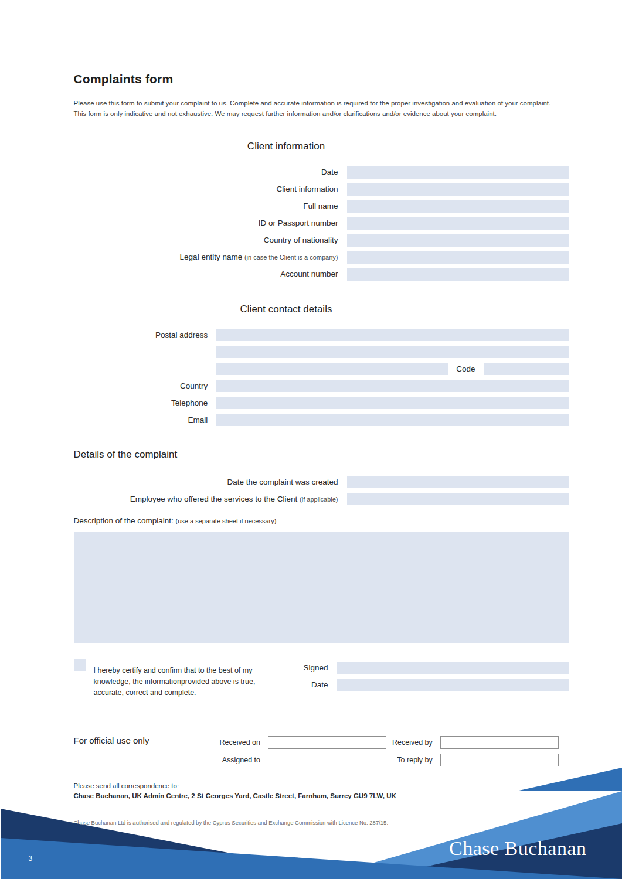Complaints form
Please use this form to submit your complaint to us. Complete and accurate information is required for the proper investigation and evaluation of your complaint. This form is only indicative and not exhaustive. We may request further information and/or clarifications and/or evidence about your complaint.
Client information
| Date | |
| Client information | |
| Full name | |
| ID or Passport number | |
| Country of nationality | |
| Legal entity name (in case the Client is a company) | |
| Account number | |
Client contact details
| Postal address | |
| | Code |
| Country | |
| Telephone | |
| Email | |
Details of the complaint
| Date the complaint was created | |
| Employee who offered the services to the Client (if applicable) | |
Description of the complaint: (use a separate sheet if necessary)
I hereby certify and confirm that to the best of my knowledge, the informationprovided above is true, accurate, correct and complete.
| Signed | |
| Date | |
For official use only
| Received on | | Received by | |
| Assigned to | | To reply by | |
Please send all correspondence to:
Chase Buchanan, UK Admin Centre, 2 St Georges Yard, Castle Street, Farnham, Surrey GU9 7LW, UK
Chase Buchanan Ltd is authorised and regulated by the Cyprus Securities and Exchange Commission with Licence No: 287/15.
December 2021
Chase Buchanan
3